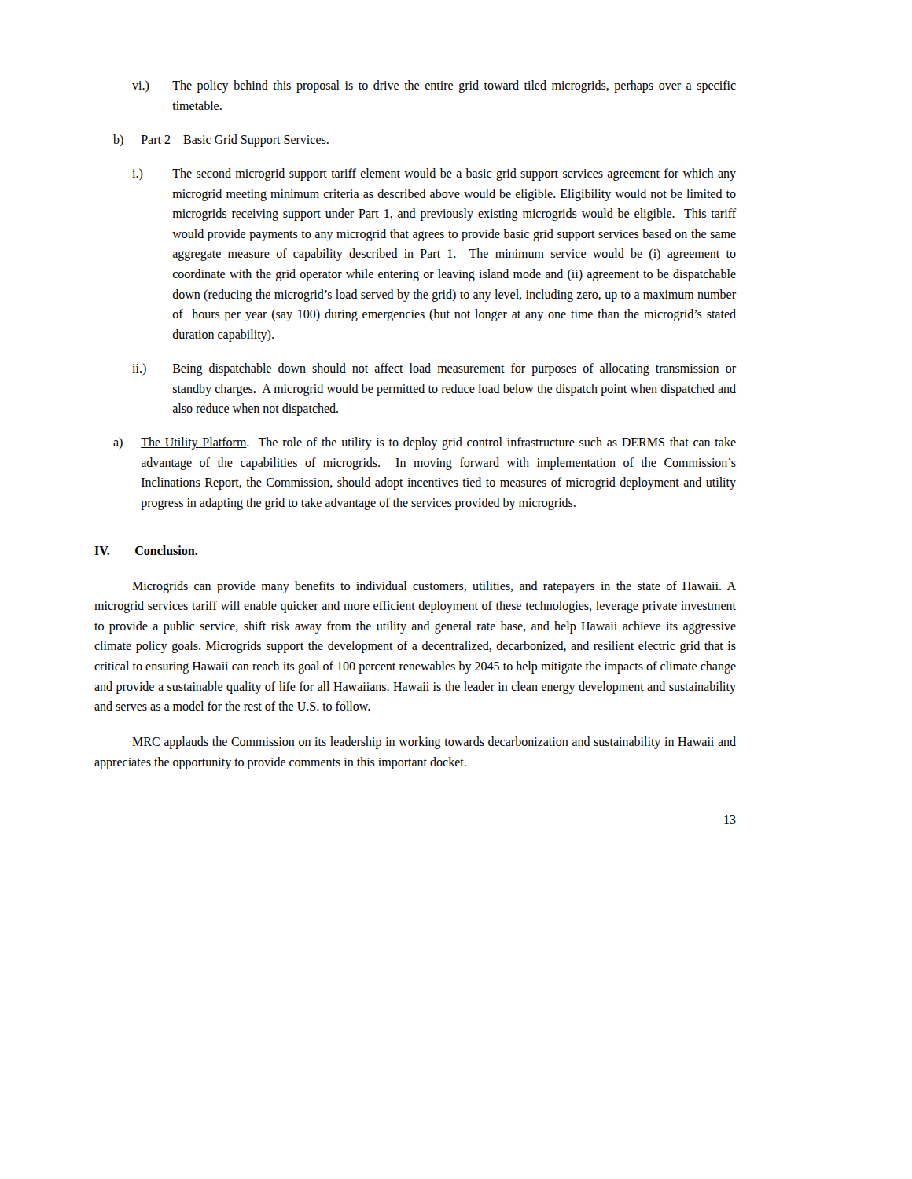vi.) The policy behind this proposal is to drive the entire grid toward tiled microgrids, perhaps over a specific timetable.
b) Part 2 – Basic Grid Support Services.
i.) The second microgrid support tariff element would be a basic grid support services agreement for which any microgrid meeting minimum criteria as described above would be eligible. Eligibility would not be limited to microgrids receiving support under Part 1, and previously existing microgrids would be eligible. This tariff would provide payments to any microgrid that agrees to provide basic grid support services based on the same aggregate measure of capability described in Part 1. The minimum service would be (i) agreement to coordinate with the grid operator while entering or leaving island mode and (ii) agreement to be dispatchable down (reducing the microgrid’s load served by the grid) to any level, including zero, up to a maximum number of hours per year (say 100) during emergencies (but not longer at any one time than the microgrid’s stated duration capability).
ii.) Being dispatchable down should not affect load measurement for purposes of allocating transmission or standby charges. A microgrid would be permitted to reduce load below the dispatch point when dispatched and also reduce when not dispatched.
a) The Utility Platform. The role of the utility is to deploy grid control infrastructure such as DERMS that can take advantage of the capabilities of microgrids. In moving forward with implementation of the Commission’s Inclinations Report, the Commission, should adopt incentives tied to measures of microgrid deployment and utility progress in adapting the grid to take advantage of the services provided by microgrids.
IV. Conclusion.
Microgrids can provide many benefits to individual customers, utilities, and ratepayers in the state of Hawaii. A microgrid services tariff will enable quicker and more efficient deployment of these technologies, leverage private investment to provide a public service, shift risk away from the utility and general rate base, and help Hawaii achieve its aggressive climate policy goals. Microgrids support the development of a decentralized, decarbonized, and resilient electric grid that is critical to ensuring Hawaii can reach its goal of 100 percent renewables by 2045 to help mitigate the impacts of climate change and provide a sustainable quality of life for all Hawaiians. Hawaii is the leader in clean energy development and sustainability and serves as a model for the rest of the U.S. to follow.
MRC applauds the Commission on its leadership in working towards decarbonization and sustainability in Hawaii and appreciates the opportunity to provide comments in this important docket.
13